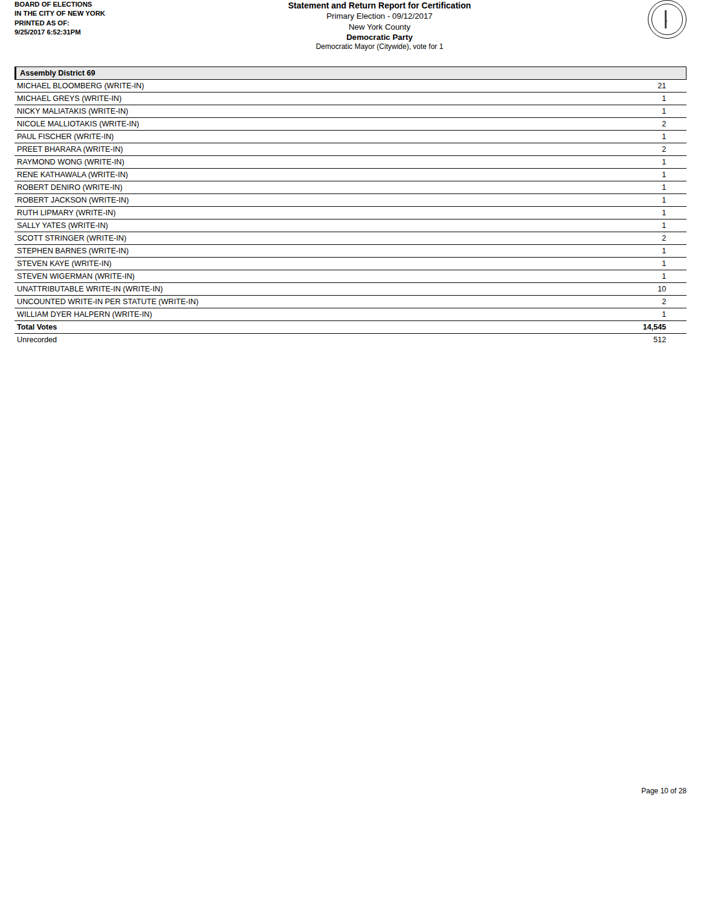BOARD OF ELECTIONS
IN THE CITY OF NEW YORK
PRINTED AS OF:
9/25/2017 6:52:31PM
Statement and Return Report for Certification
Primary Election - 09/12/2017
New York County
Democratic Party
Democratic Mayor (Citywide), vote for 1
Assembly District 69
| MICHAEL BLOOMBERG (WRITE-IN) | 21 |
| MICHAEL GREYS (WRITE-IN) | 1 |
| NICKY MALIATAKIS (WRITE-IN) | 1 |
| NICOLE MALLIOTAKIS (WRITE-IN) | 2 |
| PAUL FISCHER (WRITE-IN) | 1 |
| PREET BHARARA (WRITE-IN) | 2 |
| RAYMOND WONG (WRITE-IN) | 1 |
| RENE KATHAWALA (WRITE-IN) | 1 |
| ROBERT DENIRO (WRITE-IN) | 1 |
| ROBERT JACKSON (WRITE-IN) | 1 |
| RUTH LIPMARY (WRITE-IN) | 1 |
| SALLY YATES (WRITE-IN) | 1 |
| SCOTT STRINGER (WRITE-IN) | 2 |
| STEPHEN BARNES (WRITE-IN) | 1 |
| STEVEN KAYE (WRITE-IN) | 1 |
| STEVEN WIGERMAN (WRITE-IN) | 1 |
| UNATTRIBUTABLE WRITE-IN (WRITE-IN) | 10 |
| UNCOUNTED WRITE-IN PER STATUTE (WRITE-IN) | 2 |
| WILLIAM DYER HALPERN (WRITE-IN) | 1 |
| Total Votes | 14,545 |
| Unrecorded | 512 |
Page 10 of 28